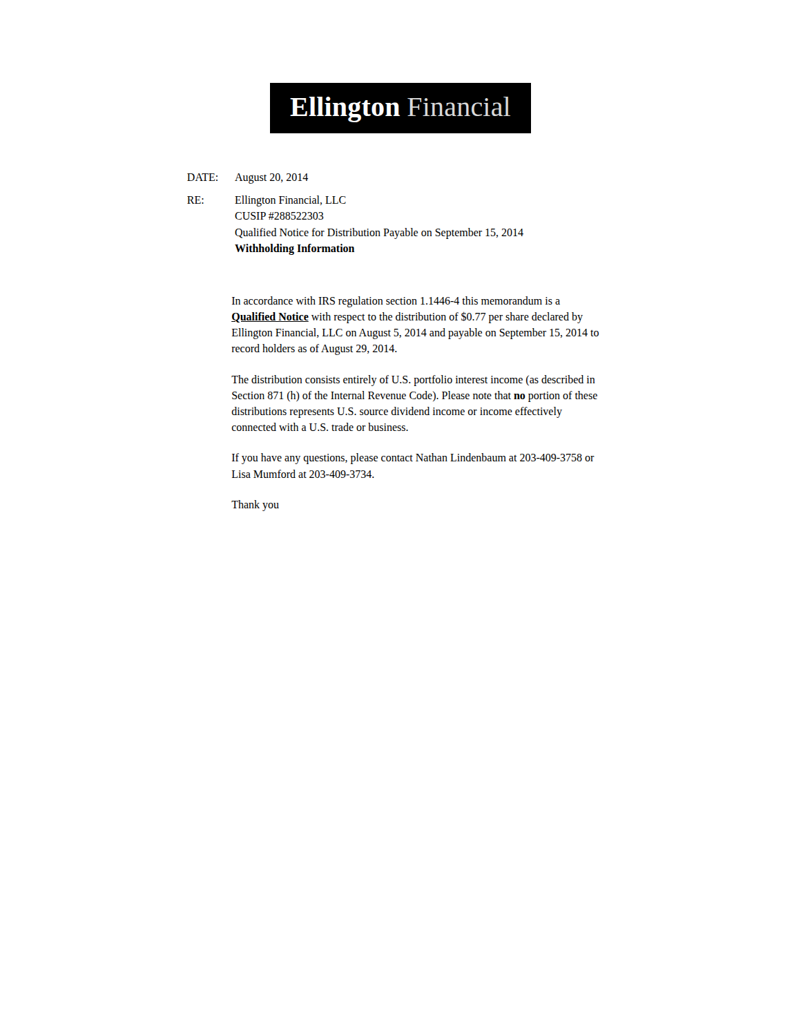EllingtonFinancial
| DATE: | August 20, 2014 |
| RE: | Ellington Financial, LLC CUSIP #288522303 Qualified Notice for Distribution Payable on September 15, 2014 Withholding Information |
In accordance with IRS regulation section 1.1446-4 this memorandum is a Qualified Notice with respect to the distribution of $0.77 per share declared by Ellington Financial, LLC on August 5, 2014 and payable on September 15, 2014 to record holders as of August 29, 2014.
The distribution consists entirely of U.S. portfolio interest income (as described in Section 871 (h) of the Internal Revenue Code). Please note that no portion of these distributions represents U.S. source dividend income or income effectively connected with a U.S. trade or business.
If you have any questions, please contact Nathan Lindenbaum at 203-409-3758 or Lisa Mumford at 203-409-3734.
Thank you